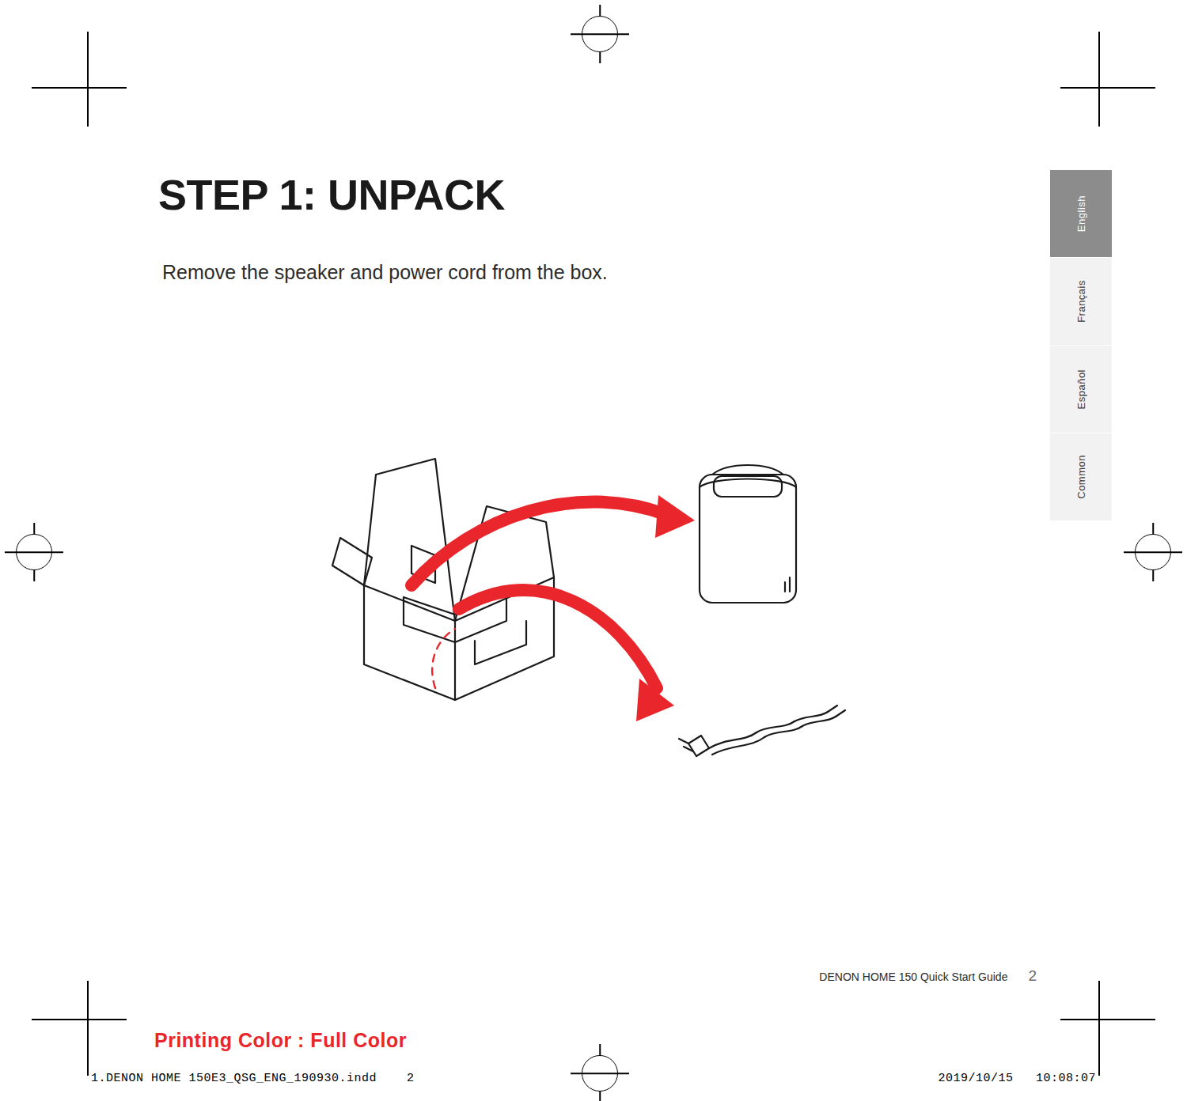English
Français
Español
Common
STEP 1: UNPACK
Remove the speaker and power cord from the box.
DENON HOME 150 Quick Start Guide 2
Printing Color : Full Color
1.DENON HOME 150E3_QSG_ENG_190930.indd 2
2019/10/15 10:08:07